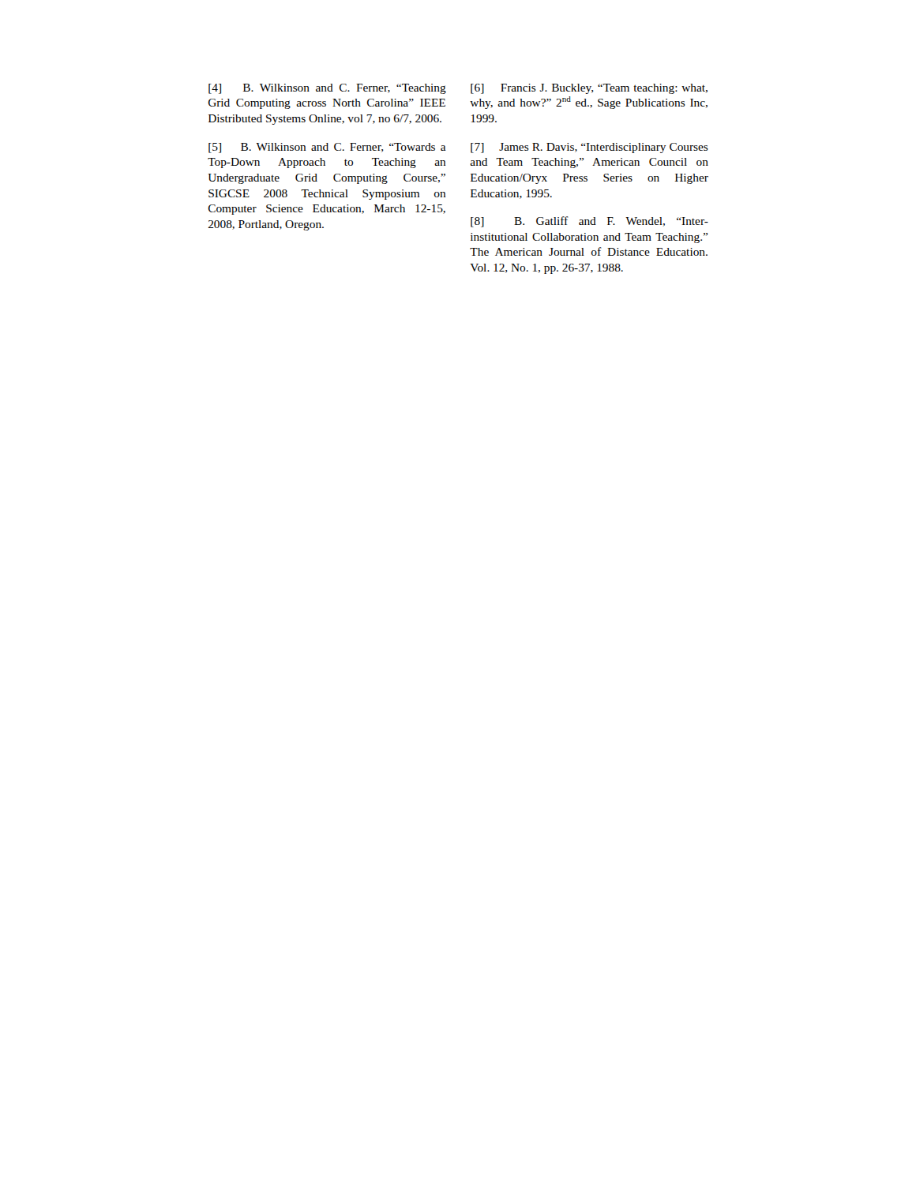[4] B. Wilkinson and C. Ferner, “Teaching Grid Computing across North Carolina” IEEE Distributed Systems Online, vol 7, no 6/7, 2006.
[5] B. Wilkinson and C. Ferner, “Towards a Top-Down Approach to Teaching an Undergraduate Grid Computing Course,” SIGCSE 2008 Technical Symposium on Computer Science Education, March 12-15, 2008, Portland, Oregon.
[6] Francis J. Buckley, “Team teaching: what, why, and how?” 2nd ed., Sage Publications Inc, 1999.
[7] James R. Davis, “Interdisciplinary Courses and Team Teaching,” American Council on Education/Oryx Press Series on Higher Education, 1995.
[8] B. Gatliff and F. Wendel, “Inter-institutional Collaboration and Team Teaching.” The American Journal of Distance Education. Vol. 12, No. 1, pp. 26-37, 1988.